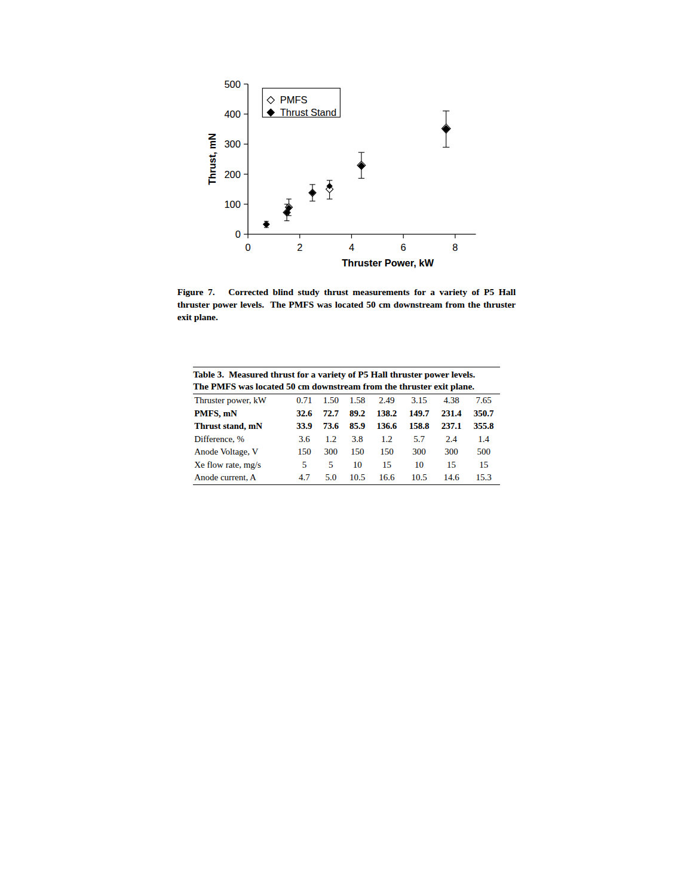0 100 200 300 400 500 0 2 4 6 8 Thruster Power, kW Thrust, mN PMFS Thrust Stand
Figure 7. Corrected blind study thrust measurements for a variety of P5 Hall thruster power levels. The PMFS was located 50 cm downstream from the thruster exit plane.
Table 3. Measured thrust for a variety of P5 Hall thruster power levels. The PMFS was located 50 cm downstream from the thruster exit plane.
| Thruster power, kW | 0.71 | 1.50 | 1.58 | 2.49 | 3.15 | 4.38 | 7.65 |
| PMFS, mN | 32.6 | 72.7 | 89.2 | 138.2 | 149.7 | 231.4 | 350.7 |
| Thrust stand, mN | 33.9 | 73.6 | 85.9 | 136.6 | 158.8 | 237.1 | 355.8 |
| Difference, % | 3.6 | 1.2 | 3.8 | 1.2 | 5.7 | 2.4 | 1.4 |
| Anode Voltage, V | 150 | 300 | 150 | 150 | 300 | 300 | 500 |
| Xe flow rate, mg/s | 5 | 5 | 10 | 15 | 10 | 15 | 15 |
| Anode current, A | 4.7 | 5.0 | 10.5 | 16.6 | 10.5 | 14.6 | 15.3 |